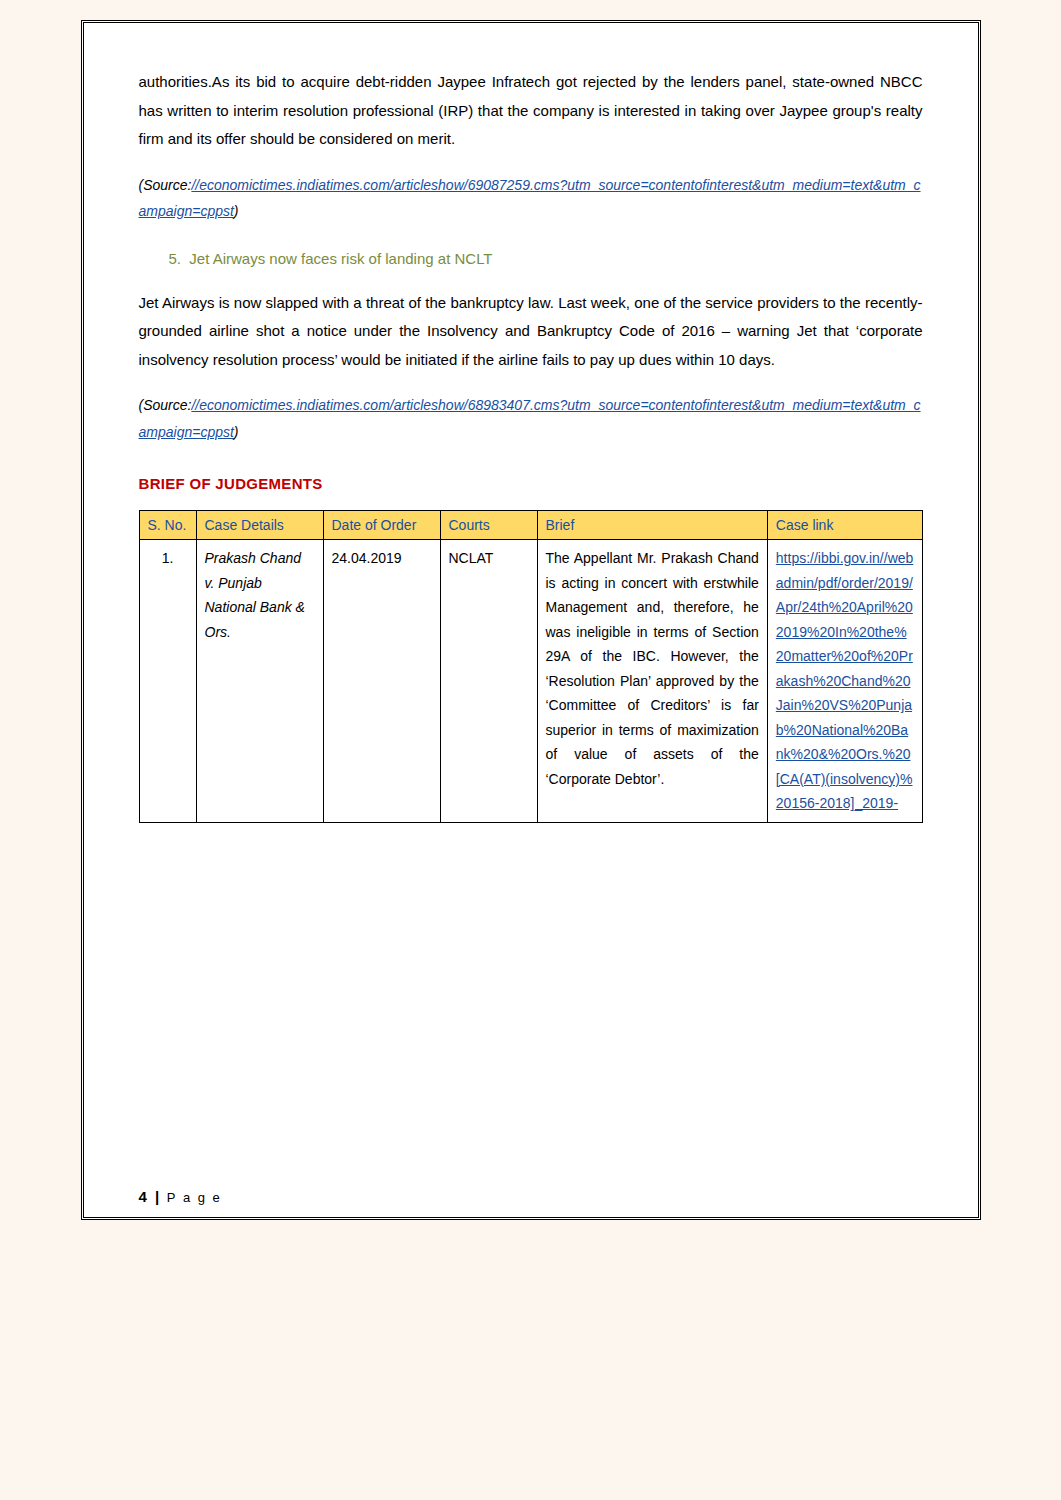authorities.As its bid to acquire debt-ridden Jaypee Infratech got rejected by the lenders panel, state-owned NBCC has written to interim resolution professional (IRP) that the company is interested in taking over Jaypee group's realty firm and its offer should be considered on merit.
(Source://economictimes.indiatimes.com/articleshow/69087259.cms?utm_source=contentofinterest&utm_medium=text&utm_campaign=cppst)
5. Jet Airways now faces risk of landing at NCLT
Jet Airways is now slapped with a threat of the bankruptcy law. Last week, one of the service providers to the recently-grounded airline shot a notice under the Insolvency and Bankruptcy Code of 2016 – warning Jet that ‘corporate insolvency resolution process’ would be initiated if the airline fails to pay up dues within 10 days.
(Source://economictimes.indiatimes.com/articleshow/68983407.cms?utm_source=contentofinterest&utm_medium=text&utm_campaign=cppst)
BRIEF OF JUDGEMENTS
| S. No. | Case Details | Date of Order | Courts | Brief | Case link |
| --- | --- | --- | --- | --- | --- |
| 1. | Prakash Chand v. Punjab National Bank & Ors. | 24.04.2019 | NCLAT | The Appellant Mr. Prakash Chand is acting in concert with erstwhile Management and, therefore, he was ineligible in terms of Section 29A of the IBC. However, the ‘Resolution Plan’ approved by the ‘Committee of Creditors’ is far superior in terms of maximization of value of assets of the ‘Corporate Debtor’. | https://ibbi.gov.in//webadmin/pdf/order/2019/Apr/24th%20April%202019%20In%20the%20matter%20of%20Prakash%20Chand%20Jain%20VS%20Punjab%20National%20Bank%20&%20Ors.%20[CA(AT)(insolvency)%20156-2018]_2019- |
4 | P a g e